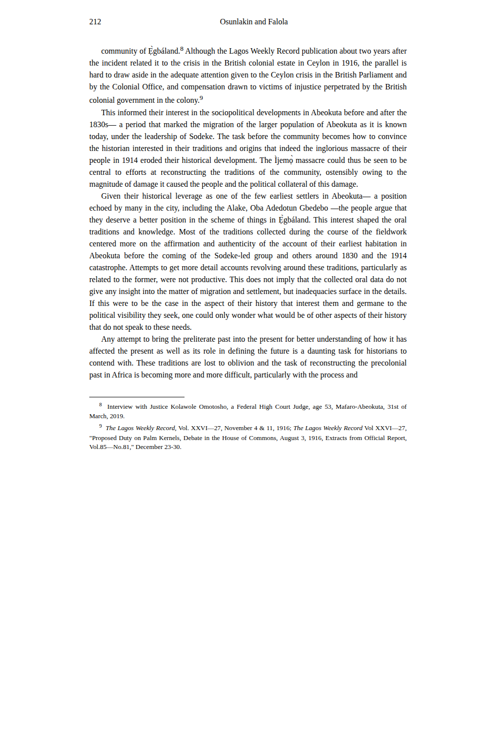212 Osunlakin and Falola
community of Ẹ̀gbáland.8 Although the Lagos Weekly Record publication about two years after the incident related it to the crisis in the British colonial estate in Ceylon in 1916, the parallel is hard to draw aside in the adequate attention given to the Ceylon crisis in the British Parliament and by the Colonial Office, and compensation drawn to victims of injustice perpetrated by the British colonial government in the colony.9
This informed their interest in the sociopolitical developments in Abeokuta before and after the 1830s— a period that marked the migration of the larger population of Abeokuta as it is known today, under the leadership of Sodeke. The task before the community becomes how to convince the historian interested in their traditions and origins that indeed the inglorious massacre of their people in 1914 eroded their historical development. The Ìjemọ̀ massacre could thus be seen to be central to efforts at reconstructing the traditions of the community, ostensibly owing to the magnitude of damage it caused the people and the political collateral of this damage.
Given their historical leverage as one of the few earliest settlers in Abeokuta— a position echoed by many in the city, including the Alake, Oba Adedotun Gbedebo —the people argue that they deserve a better position in the scheme of things in Ẹ̀gbáland. This interest shaped the oral traditions and knowledge. Most of the traditions collected during the course of the fieldwork centered more on the affirmation and authenticity of the account of their earliest habitation in Abeokuta before the coming of the Sodeke-led group and others around 1830 and the 1914 catastrophe. Attempts to get more detail accounts revolving around these traditions, particularly as related to the former, were not productive. This does not imply that the collected oral data do not give any insight into the matter of migration and settlement, but inadequacies surface in the details. If this were to be the case in the aspect of their history that interest them and germane to the political visibility they seek, one could only wonder what would be of other aspects of their history that do not speak to these needs.
Any attempt to bring the preliterate past into the present for better understanding of how it has affected the present as well as its role in defining the future is a daunting task for historians to contend with. These traditions are lost to oblivion and the task of reconstructing the precolonial past in Africa is becoming more and more difficult, particularly with the process and
8 Interview with Justice Kolawole Omotosho, a Federal High Court Judge, age 53, Mafaro-Abeokuta, 31st of March, 2019.
9 The Lagos Weekly Record, Vol. XXVI—27, November 4 & 11, 1916; The Lagos Weekly Record Vol XXVI—27, "Proposed Duty on Palm Kernels, Debate in the House of Commons, August 3, 1916, Extracts from Official Report, Vol.85—No.81," December 23-30.